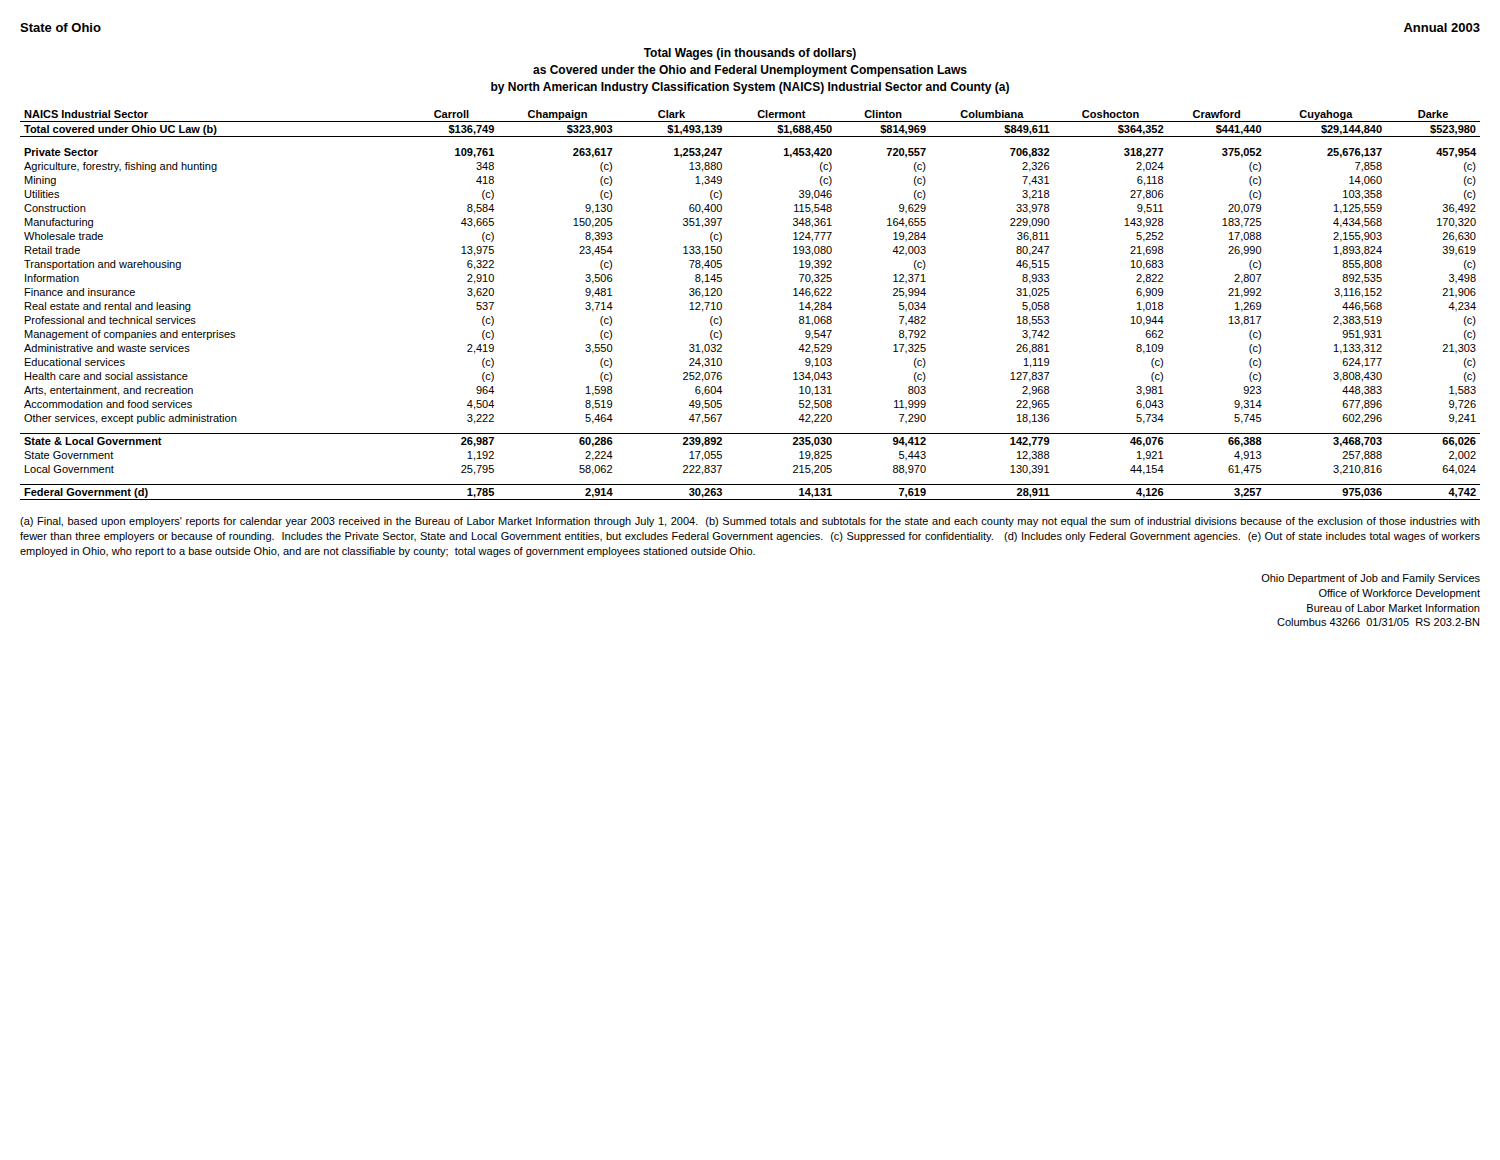State of Ohio
Annual 2003
Total Wages (in thousands of dollars)
as Covered under the Ohio and Federal Unemployment Compensation Laws
by North American Industry Classification System (NAICS) Industrial Sector and County (a)
| NAICS Industrial Sector | Carroll | Champaign | Clark | Clermont | Clinton | Columbiana | Coshocton | Crawford | Cuyahoga | Darke |
| --- | --- | --- | --- | --- | --- | --- | --- | --- | --- | --- |
| Total covered under Ohio UC Law (b) | $136,749 | $323,903 | $1,493,139 | $1,688,450 | $814,969 | $849,611 | $364,352 | $441,440 | $29,144,840 | $523,980 |
| Private Sector | 109,761 | 263,617 | 1,253,247 | 1,453,420 | 720,557 | 706,832 | 318,277 | 375,052 | 25,676,137 | 457,954 |
| Agriculture, forestry, fishing and hunting | 348 | (c) | 13,880 | (c) | (c) | 2,326 | 2,024 | (c) | 7,858 | (c) |
| Mining | 418 | (c) | 1,349 | (c) | (c) | 7,431 | 6,118 | (c) | 14,060 | (c) |
| Utilities | (c) | (c) | (c) | 39,046 | (c) | 3,218 | 27,806 | (c) | 103,358 | (c) |
| Construction | 8,584 | 9,130 | 60,400 | 115,548 | 9,629 | 33,978 | 9,511 | 20,079 | 1,125,559 | 36,492 |
| Manufacturing | 43,665 | 150,205 | 351,397 | 348,361 | 164,655 | 229,090 | 143,928 | 183,725 | 4,434,568 | 170,320 |
| Wholesale trade | (c) | 8,393 | (c) | 124,777 | 19,284 | 36,811 | 5,252 | 17,088 | 2,155,903 | 26,630 |
| Retail trade | 13,975 | 23,454 | 133,150 | 193,080 | 42,003 | 80,247 | 21,698 | 26,990 | 1,893,824 | 39,619 |
| Transportation and warehousing | 6,322 | (c) | 78,405 | 19,392 | (c) | 46,515 | 10,683 | (c) | 855,808 | (c) |
| Information | 2,910 | 3,506 | 8,145 | 70,325 | 12,371 | 8,933 | 2,822 | 2,807 | 892,535 | 3,498 |
| Finance and insurance | 3,620 | 9,481 | 36,120 | 146,622 | 25,994 | 31,025 | 6,909 | 21,992 | 3,116,152 | 21,906 |
| Real estate and rental and leasing | 537 | 3,714 | 12,710 | 14,284 | 5,034 | 5,058 | 1,018 | 1,269 | 446,568 | 4,234 |
| Professional and technical services | (c) | (c) | (c) | 81,068 | 7,482 | 18,553 | 10,944 | 13,817 | 2,383,519 | (c) |
| Management of companies and enterprises | (c) | (c) | (c) | 9,547 | 8,792 | 3,742 | 662 | (c) | 951,931 | (c) |
| Administrative and waste services | 2,419 | 3,550 | 31,032 | 42,529 | 17,325 | 26,881 | 8,109 | (c) | 1,133,312 | 21,303 |
| Educational services | (c) | (c) | 24,310 | 9,103 | (c) | 1,119 | (c) | (c) | 624,177 | (c) |
| Health care and social assistance | (c) | (c) | 252,076 | 134,043 | (c) | 127,837 | (c) | (c) | 3,808,430 | (c) |
| Arts, entertainment, and recreation | 964 | 1,598 | 6,604 | 10,131 | 803 | 2,968 | 3,981 | 923 | 448,383 | 1,583 |
| Accommodation and food services | 4,504 | 8,519 | 49,505 | 52,508 | 11,999 | 22,965 | 6,043 | 9,314 | 677,896 | 9,726 |
| Other services, except public administration | 3,222 | 5,464 | 47,567 | 42,220 | 7,290 | 18,136 | 5,734 | 5,745 | 602,296 | 9,241 |
| State & Local Government | 26,987 | 60,286 | 239,892 | 235,030 | 94,412 | 142,779 | 46,076 | 66,388 | 3,468,703 | 66,026 |
| State Government | 1,192 | 2,224 | 17,055 | 19,825 | 5,443 | 12,388 | 1,921 | 4,913 | 257,888 | 2,002 |
| Local Government | 25,795 | 58,062 | 222,837 | 215,205 | 88,970 | 130,391 | 44,154 | 61,475 | 3,210,816 | 64,024 |
| Federal Government (d) | 1,785 | 2,914 | 30,263 | 14,131 | 7,619 | 28,911 | 4,126 | 3,257 | 975,036 | 4,742 |
(a) Final, based upon employers' reports for calendar year 2003 received in the Bureau of Labor Market Information through July 1, 2004. (b) Summed totals and subtotals for the state and each county may not equal the sum of industrial divisions because of the exclusion of those industries with fewer than three employers or because of rounding. Includes the Private Sector, State and Local Government entities, but excludes Federal Government agencies. (c) Suppressed for confidentiality. (d) Includes only Federal Government agencies. (e) Out of state includes total wages of workers employed in Ohio, who report to a base outside Ohio, and are not classifiable by county; total wages of government employees stationed outside Ohio.
Ohio Department of Job and Family Services
Office of Workforce Development
Bureau of Labor Market Information
Columbus 43266 01/31/05 RS 203.2-BN